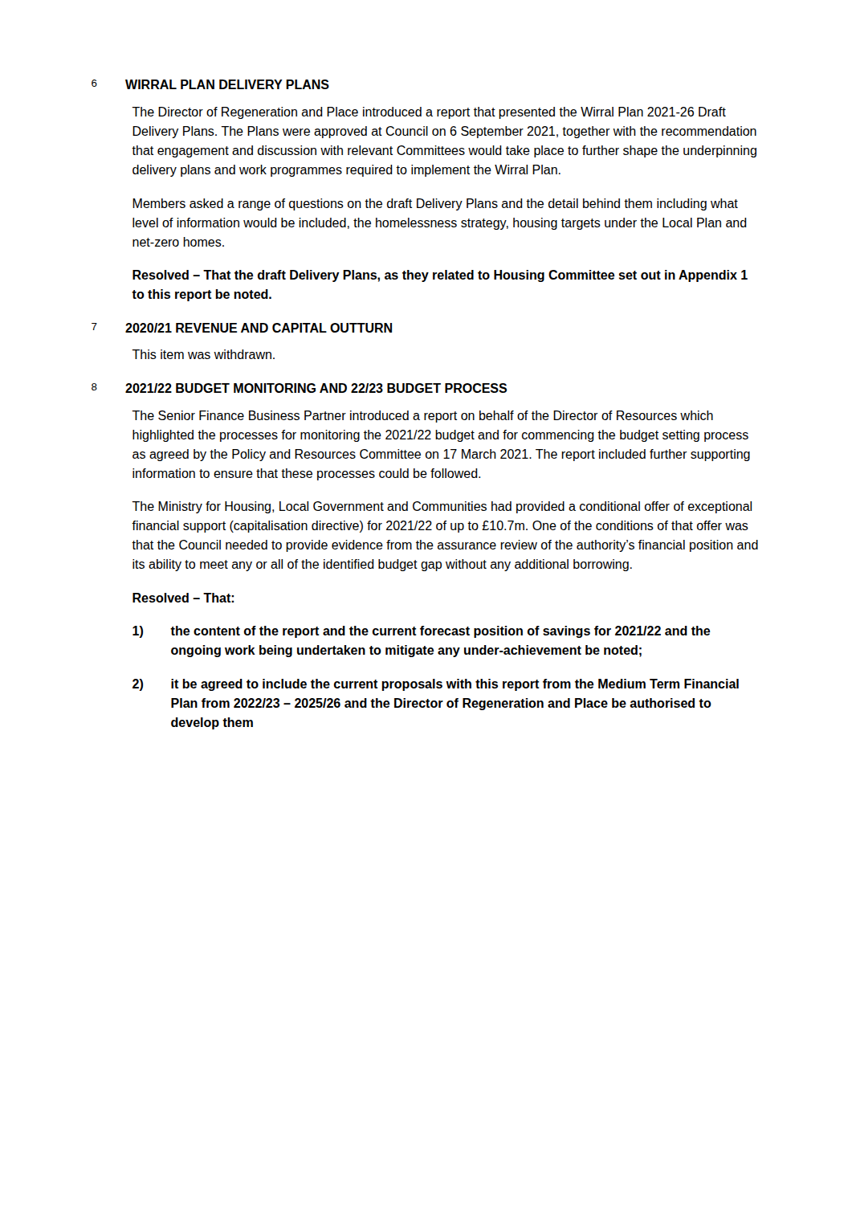6
Wirral Plan Delivery Plans
The Director of Regeneration and Place introduced a report that presented the Wirral Plan 2021-26 Draft Delivery Plans. The Plans were approved at Council on 6 September 2021, together with the recommendation that engagement and discussion with relevant Committees would take place to further shape the underpinning delivery plans and work programmes required to implement the Wirral Plan.
Members asked a range of questions on the draft Delivery Plans and the detail behind them including what level of information would be included, the homelessness strategy, housing targets under the Local Plan and net-zero homes.
Resolved – That the draft Delivery Plans, as they related to Housing Committee set out in Appendix 1 to this report be noted.
7
2020/21 Revenue and Capital Outturn
This item was withdrawn.
8
2021/22 Budget Monitoring and 22/23 Budget Process
The Senior Finance Business Partner introduced a report on behalf of the Director of Resources which highlighted the processes for monitoring the 2021/22 budget and for commencing the budget setting process as agreed by the Policy and Resources Committee on 17 March 2021. The report included further supporting information to ensure that these processes could be followed.
The Ministry for Housing, Local Government and Communities had provided a conditional offer of exceptional financial support (capitalisation directive) for 2021/22 of up to £10.7m. One of the conditions of that offer was that the Council needed to provide evidence from the assurance review of the authority’s financial position and its ability to meet any or all of the identified budget gap without any additional borrowing.
Resolved – That:
1) the content of the report and the current forecast position of savings for 2021/22 and the ongoing work being undertaken to mitigate any under-achievement be noted;
2) it be agreed to include the current proposals with this report from the Medium Term Financial Plan from 2022/23 – 2025/26 and the Director of Regeneration and Place be authorised to develop them